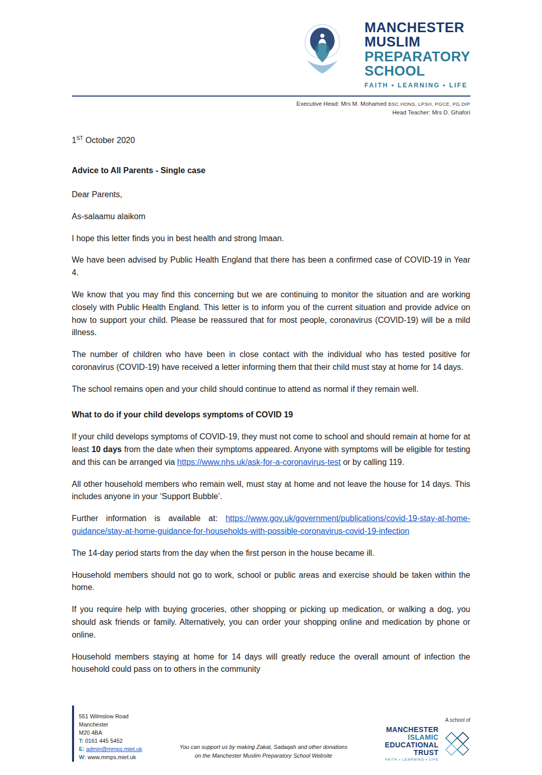Manchester
Muslim
Preparatory
School
Faith • Learning • Life
Executive Head: Mrs M. Mohamed BSC.HONS, LPSH, PGCE, PG.DIP
Head Teacher: Mrs D. Ghafori
1ST October 2020
Advice to All Parents - Single case
Dear Parents,
As-salaamu alaikom
I hope this letter finds you in best health and strong Imaan.
We have been advised by Public Health England that there has been a confirmed case of COVID-19 in Year 4.
We know that you may find this concerning but we are continuing to monitor the situation and are working closely with Public Health England. This letter is to inform you of the current situation and provide advice on how to support your child. Please be reassured that for most people, coronavirus (COVID-19) will be a mild illness.
The number of children who have been in close contact with the individual who has tested positive for coronavirus (COVID-19) have received a letter informing them that their child must stay at home for 14 days.
The school remains open and your child should continue to attend as normal if they remain well.
What to do if your child develops symptoms of COVID 19
If your child develops symptoms of COVID-19, they must not come to school and should remain at home for at least 10 days from the date when their symptoms appeared. Anyone with symptoms will be eligible for testing and this can be arranged via https://www.nhs.uk/ask-for-a-coronavirus-test or by calling 119.
All other household members who remain well, must stay at home and not leave the house for 14 days. This includes anyone in your ‘Support Bubble’.
Further information is available at: https://www.gov.uk/government/publications/covid-19-stay-at-home-guidance/stay-at-home-guidance-for-households-with-possible-coronavirus-covid-19-infection
The 14-day period starts from the day when the first person in the house became ill.
Household members should not go to work, school or public areas and exercise should be taken within the home.
If you require help with buying groceries, other shopping or picking up medication, or walking a dog, you should ask friends or family. Alternatively, you can order your shopping online and medication by phone or online.
Household members staying at home for 14 days will greatly reduce the overall amount of infection the household could pass on to others in the community
551 Wilmslow Road
Manchester
M20 4BA
T: 0161 445 5452
E: admin@mmps.miet.uk
W: www.mmps.miet.uk
You can support us by making Zakat, Sadaqah and other donations
on the Manchester Muslim Preparatory School Website
A school of
Manchester
Islamic
Educational
Trust
Faith • Learning • Life